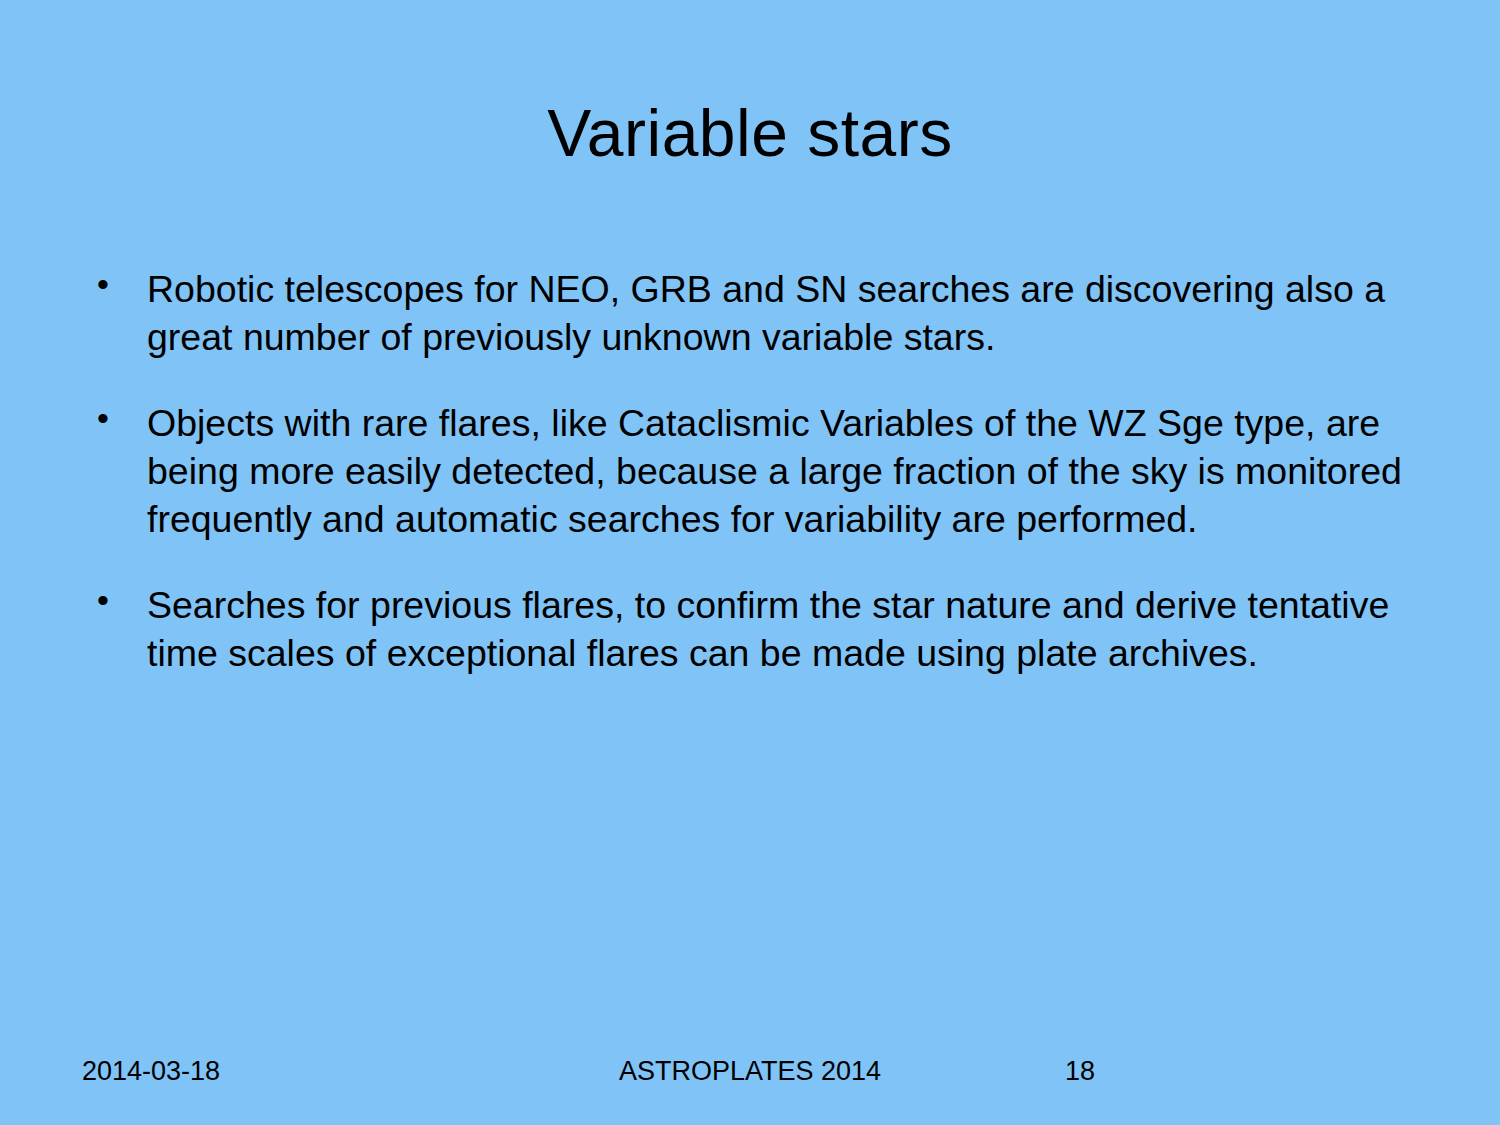Variable stars
Robotic telescopes for NEO, GRB and SN searches are discovering also a great number of previously unknown variable stars.
Objects with rare flares, like Cataclismic Variables of the WZ Sge type, are being more easily detected, because a large fraction of the sky is monitored frequently and automatic searches for variability are performed.
Searches for previous flares, to confirm the star nature and derive tentative time scales of exceptional flares can be made using plate archives.
2014-03-18 ASTROPLATES 2014 18